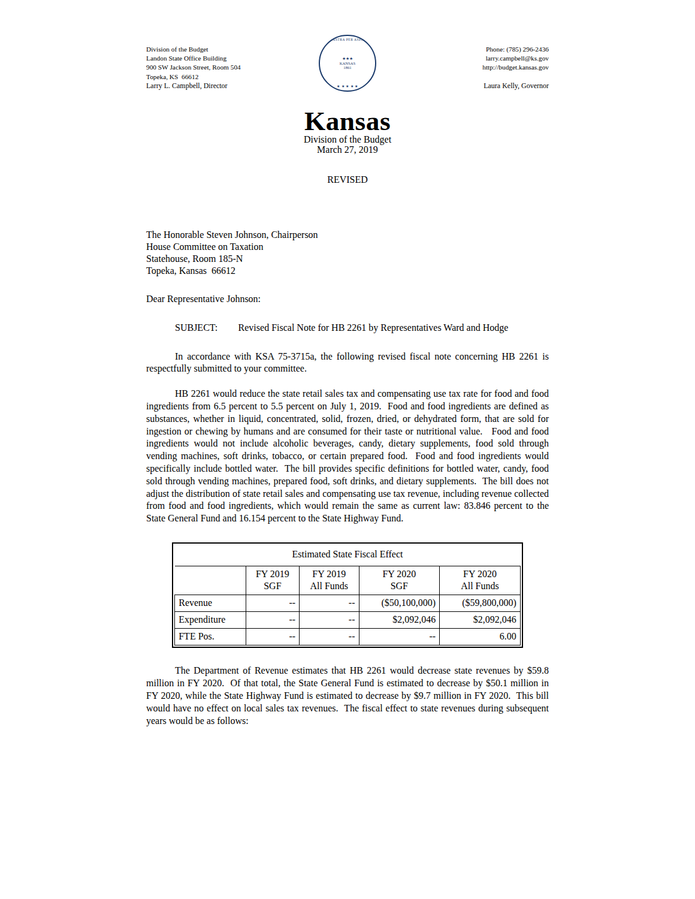Division of the Budget
Landon State Office Building
900 SW Jackson Street, Room 504
Topeka, KS 66612
Phone: (785) 296-2436
larry.campbell@ks.gov
http://budget.kansas.gov
AD ASTRA PER ASPERA
★★★
KANSAS
1861
★ ★ ★ ★ ★
Kansas
Division of the Budget
Larry L. Campbell, Director
Laura Kelly, Governor
March 27, 2019
REVISED
The Honorable Steven Johnson, Chairperson
House Committee on Taxation
Statehouse, Room 185-N
Topeka, Kansas 66612
Dear Representative Johnson:
SUBJECT: Revised Fiscal Note for HB 2261 by Representatives Ward and Hodge
In accordance with KSA 75-3715a, the following revised fiscal note concerning HB 2261 is respectfully submitted to your committee.
HB 2261 would reduce the state retail sales tax and compensating use tax rate for food and food ingredients from 6.5 percent to 5.5 percent on July 1, 2019. Food and food ingredients are defined as substances, whether in liquid, concentrated, solid, frozen, dried, or dehydrated form, that are sold for ingestion or chewing by humans and are consumed for their taste or nutritional value. Food and food ingredients would not include alcoholic beverages, candy, dietary supplements, food sold through vending machines, soft drinks, tobacco, or certain prepared food. Food and food ingredients would specifically include bottled water. The bill provides specific definitions for bottled water, candy, food sold through vending machines, prepared food, soft drinks, and dietary supplements. The bill does not adjust the distribution of state retail sales and compensating use tax revenue, including revenue collected from food and food ingredients, which would remain the same as current law: 83.846 percent to the State General Fund and 16.154 percent to the State Highway Fund.
| Estimated State Fiscal Effect |
| | FY 2019 SGF | FY 2019 All Funds | FY 2020 SGF | FY 2020 All Funds |
| Revenue | -- | -- | ($50,100,000) | ($59,800,000) |
| Expenditure | -- | -- | $2,092,046 | $2,092,046 |
| FTE Pos. | -- | -- | -- | 6.00 |
The Department of Revenue estimates that HB 2261 would decrease state revenues by $59.8 million in FY 2020. Of that total, the State General Fund is estimated to decrease by $50.1 million in FY 2020, while the State Highway Fund is estimated to decrease by $9.7 million in FY 2020. This bill would have no effect on local sales tax revenues. The fiscal effect to state revenues during subsequent years would be as follows: